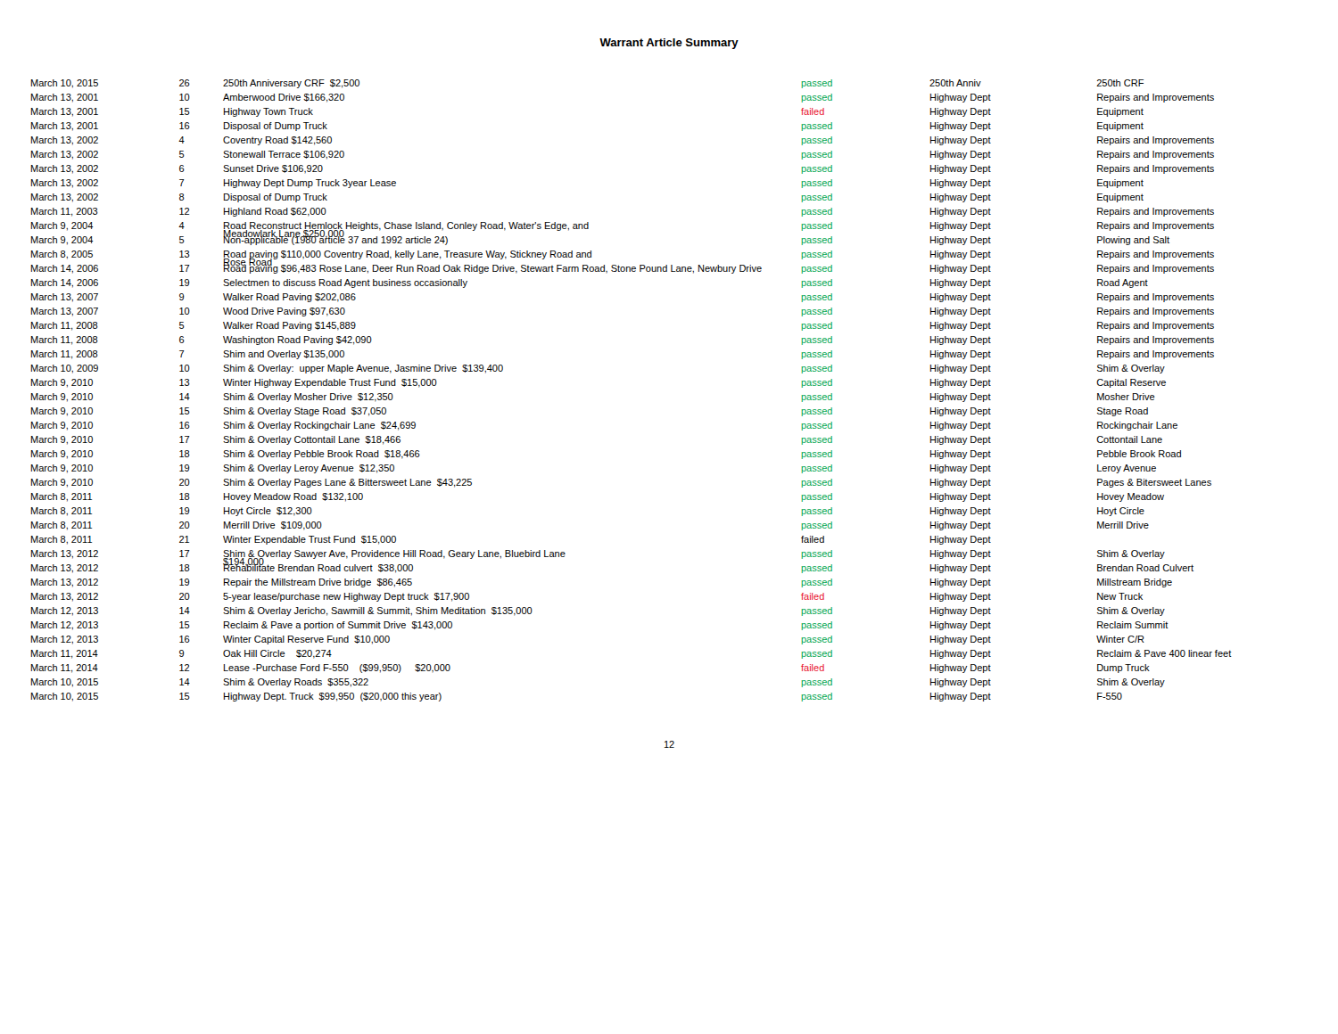Warrant Article Summary
| March 10, 2015 | 26 | 250th Anniversary CRF $2,500 | passed | 250th Anniv | 250th CRF |
| March 13, 2001 | 10 | Amberwood Drive $166,320 | passed | Highway Dept | Repairs and Improvements |
| March 13, 2001 | 15 | Highway Town Truck | failed | Highway Dept | Equipment |
| March 13, 2001 | 16 | Disposal of Dump Truck | passed | Highway Dept | Equipment |
| March 13, 2002 | 4 | Coventry Road $142,560 | passed | Highway Dept | Repairs and Improvements |
| March 13, 2002 | 5 | Stonewall Terrace $106,920 | passed | Highway Dept | Repairs and Improvements |
| March 13, 2002 | 6 | Sunset Drive $106,920 | passed | Highway Dept | Repairs and Improvements |
| March 13, 2002 | 7 | Highway Dept Dump Truck 3year Lease | passed | Highway Dept | Equipment |
| March 13, 2002 | 8 | Disposal of Dump Truck | passed | Highway Dept | Equipment |
| March 11, 2003 | 12 | Highland Road $62,000 | passed | Highway Dept | Repairs and Improvements |
| March 9, 2004 | 4 | Road Reconstruct Hemlock Heights, Chase Island, Conley Road, Water's Edge, and Meadowlark Lane $250,000 | passed | Highway Dept | Repairs and Improvements |
| March 9, 2004 | 5 | Non-applicable (1980 article 37 and 1992 article 24) | passed | Highway Dept | Plowing and Salt |
| March 8, 2005 | 13 | Road paving $110,000 Coventry Road, kelly Lane, Treasure Way, Stickney Road and Rose Road | passed | Highway Dept | Repairs and Improvements |
| March 14, 2006 | 17 | Road paving $96,483 Rose Lane, Deer Run Road Oak Ridge Drive, Stewart Farm Road, Stone Pound Lane, Newbury Drive | passed | Highway Dept | Repairs and Improvements |
| March 14, 2006 | 19 | Selectmen to discuss Road Agent business occasionally | passed | Highway Dept | Road Agent |
| March 13, 2007 | 9 | Walker Road Paving $202,086 | passed | Highway Dept | Repairs and Improvements |
| March 13, 2007 | 10 | Wood Drive Paving $97,630 | passed | Highway Dept | Repairs and Improvements |
| March 11, 2008 | 5 | Walker Road Paving $145,889 | passed | Highway Dept | Repairs and Improvements |
| March 11, 2008 | 6 | Washington Road Paving $42,090 | passed | Highway Dept | Repairs and Improvements |
| March 11, 2008 | 7 | Shim and Overlay $135,000 | passed | Highway Dept | Repairs and Improvements |
| March 10, 2009 | 10 | Shim & Overlay: upper Maple Avenue, Jasmine Drive $139,400 | passed | Highway Dept | Shim & Overlay |
| March 9, 2010 | 13 | Winter Highway Expendable Trust Fund $15,000 | passed | Highway Dept | Capital Reserve |
| March 9, 2010 | 14 | Shim & Overlay Mosher Drive $12,350 | passed | Highway Dept | Mosher Drive |
| March 9, 2010 | 15 | Shim & Overlay Stage Road $37,050 | passed | Highway Dept | Stage Road |
| March 9, 2010 | 16 | Shim & Overlay Rockingchair Lane $24,699 | passed | Highway Dept | Rockingchair Lane |
| March 9, 2010 | 17 | Shim & Overlay Cottontail Lane $18,466 | passed | Highway Dept | Cottontail Lane |
| March 9, 2010 | 18 | Shim & Overlay Pebble Brook Road $18,466 | passed | Highway Dept | Pebble Brook Road |
| March 9, 2010 | 19 | Shim & Overlay Leroy Avenue $12,350 | passed | Highway Dept | Leroy Avenue |
| March 9, 2010 | 20 | Shim & Overlay Pages Lane & Bittersweet Lane $43,225 | passed | Highway Dept | Pages & Bitersweet Lanes |
| March 8, 2011 | 18 | Hovey Meadow Road $132,100 | passed | Highway Dept | Hovey Meadow |
| March 8, 2011 | 19 | Hoyt Circle $12,300 | passed | Highway Dept | Hoyt Circle |
| March 8, 2011 | 20 | Merrill Drive $109,000 | passed | Highway Dept | Merrill Drive |
| March 8, 2011 | 21 | Winter Expendable Trust Fund $15,000 | failed | Highway Dept | |
| March 13, 2012 | 17 | Shim & Overlay Sawyer Ave, Providence Hill Road, Geary Lane, Bluebird Lane $194,000 | passed | Highway Dept | Shim & Overlay |
| March 13, 2012 | 18 | Rehabilitate Brendan Road culvert $38,000 | passed | Highway Dept | Brendan Road Culvert |
| March 13, 2012 | 19 | Repair the Millstream Drive bridge $86,465 | passed | Highway Dept | Millstream Bridge |
| March 13, 2012 | 20 | 5-year lease/purchase new Highway Dept truck $17,900 | failed | Highway Dept | New Truck |
| March 12, 2013 | 14 | Shim & Overlay Jericho, Sawmill & Summit, Shim Meditation $135,000 | passed | Highway Dept | Shim & Overlay |
| March 12, 2013 | 15 | Reclaim & Pave a portion of Summit Drive $143,000 | passed | Highway Dept | Reclaim Summit |
| March 12, 2013 | 16 | Winter Capital Reserve Fund $10,000 | passed | Highway Dept | Winter C/R |
| March 11, 2014 | 9 | Oak Hill Circle $20,274 | passed | Highway Dept | Reclaim & Pave 400 linear feet |
| March 11, 2014 | 12 | Lease -Purchase Ford F-550 ($99,950) $20,000 | failed | Highway Dept | Dump Truck |
| March 10, 2015 | 14 | Shim & Overlay Roads $355,322 | passed | Highway Dept | Shim & Overlay |
| March 10, 2015 | 15 | Highway Dept. Truck $99,950 ($20,000 this year) | passed | Highway Dept | F-550 |
12